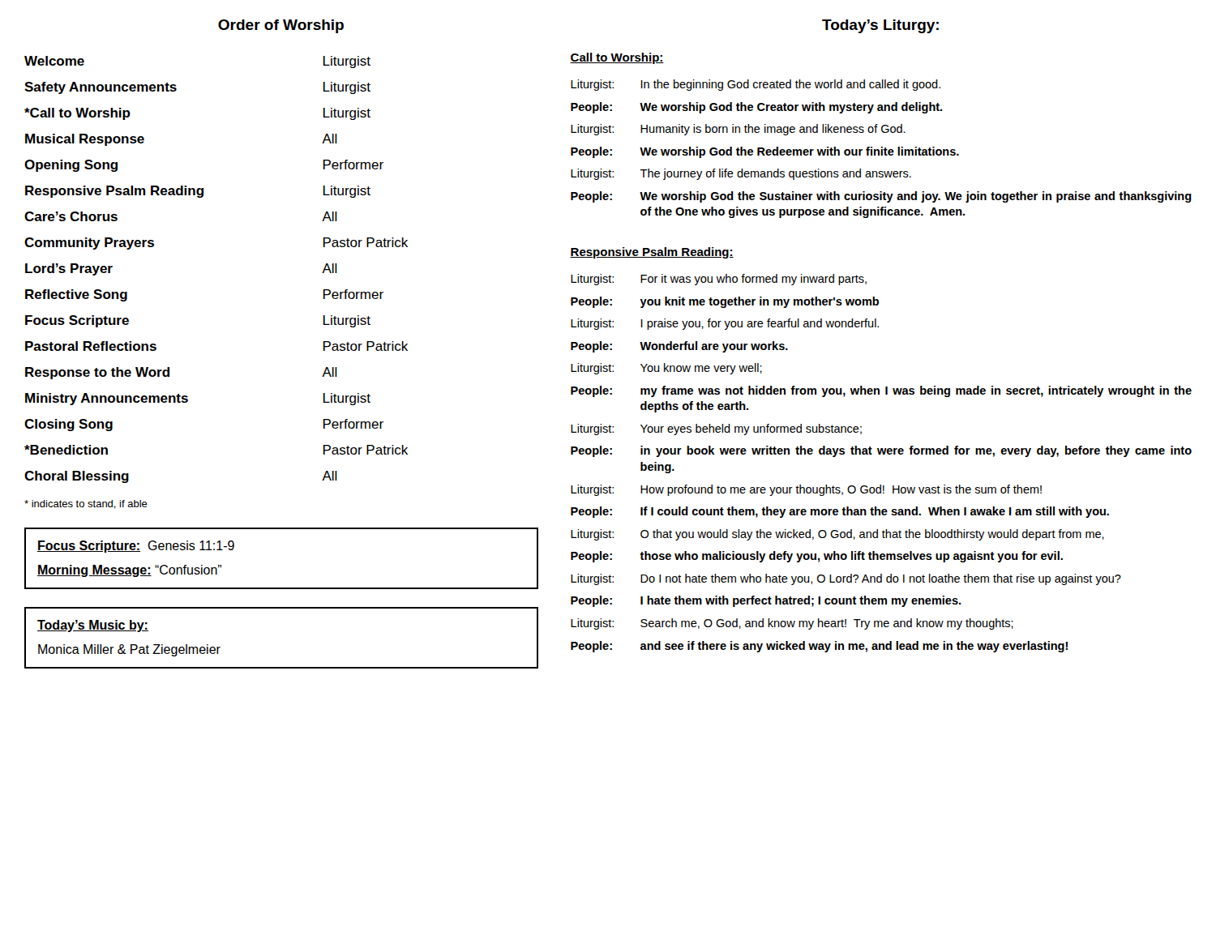Order of Worship
| Welcome | Liturgist |
| Safety Announcements | Liturgist |
| *Call to Worship | Liturgist |
| Musical Response | All |
| Opening Song | Performer |
| Responsive Psalm Reading | Liturgist |
| Care’s Chorus | All |
| Community Prayers | Pastor Patrick |
| Lord’s Prayer | All |
| Reflective Song | Performer |
| Focus Scripture | Liturgist |
| Pastoral Reflections | Pastor Patrick |
| Response to the Word | All |
| Ministry Announcements | Liturgist |
| Closing Song | Performer |
| *Benediction | Pastor Patrick |
| Choral Blessing | All |
* indicates to stand, if able
Focus Scripture: Genesis 11:1-9
Morning Message: “Confusion”
Today’s Music by:
Monica Miller & Pat Ziegelmeier
Today’s Liturgy:
Call to Worship:
| Liturgist: | In the beginning God created the world and called it good. |
| People: | We worship God the Creator with mystery and delight. |
| Liturgist: | Humanity is born in the image and likeness of God. |
| People: | We worship God the Redeemer with our finite limitations. |
| Liturgist: | The journey of life demands questions and answers. |
| People: | We worship God the Sustainer with curiosity and joy. We join together in praise and thanksgiving of the One who gives us purpose and significance. Amen. |
Responsive Psalm Reading:
| Liturgist: | For it was you who formed my inward parts, |
| People: | you knit me together in my mother's womb |
| Liturgist: | I praise you, for you are fearful and wonderful. |
| People: | Wonderful are your works. |
| Liturgist: | You know me very well; |
| People: | my frame was not hidden from you, when I was being made in secret, intricately wrought in the depths of the earth. |
| Liturgist: | Your eyes beheld my unformed substance; |
| People: | in your book were written the days that were formed for me, every day, before they came into being. |
| Liturgist: | How profound to me are your thoughts, O God! How vast is the sum of them! |
| People: | If I could count them, they are more than the sand. When I awake I am still with you. |
| Liturgist: | O that you would slay the wicked, O God, and that the bloodthirsty would depart from me, |
| People: | those who maliciously defy you, who lift themselves up agaisnt you for evil. |
| Liturgist: | Do I not hate them who hate you, O Lord? And do I not loathe them that rise up against you? |
| People: | I hate them with perfect hatred; I count them my enemies. |
| Liturgist: | Search me, O God, and know my heart! Try me and know my thoughts; |
| People: | and see if there is any wicked way in me, and lead me in the way everlasting! |